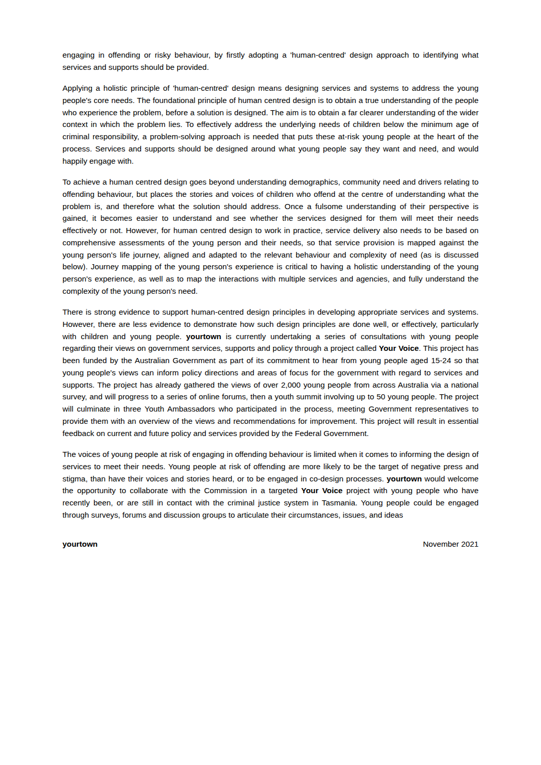engaging in offending or risky behaviour, by firstly adopting a 'human-centred' design approach to identifying what services and supports should be provided.
Applying a holistic principle of 'human-centred' design means designing services and systems to address the young people's core needs. The foundational principle of human centred design is to obtain a true understanding of the people who experience the problem, before a solution is designed. The aim is to obtain a far clearer understanding of the wider context in which the problem lies. To effectively address the underlying needs of children below the minimum age of criminal responsibility, a problem-solving approach is needed that puts these at-risk young people at the heart of the process. Services and supports should be designed around what young people say they want and need, and would happily engage with.
To achieve a human centred design goes beyond understanding demographics, community need and drivers relating to offending behaviour, but places the stories and voices of children who offend at the centre of understanding what the problem is, and therefore what the solution should address. Once a fulsome understanding of their perspective is gained, it becomes easier to understand and see whether the services designed for them will meet their needs effectively or not. However, for human centred design to work in practice, service delivery also needs to be based on comprehensive assessments of the young person and their needs, so that service provision is mapped against the young person's life journey, aligned and adapted to the relevant behaviour and complexity of need (as is discussed below). Journey mapping of the young person's experience is critical to having a holistic understanding of the young person's experience, as well as to map the interactions with multiple services and agencies, and fully understand the complexity of the young person's need.
There is strong evidence to support human-centred design principles in developing appropriate services and systems. However, there are less evidence to demonstrate how such design principles are done well, or effectively, particularly with children and young people. yourtown is currently undertaking a series of consultations with young people regarding their views on government services, supports and policy through a project called Your Voice. This project has been funded by the Australian Government as part of its commitment to hear from young people aged 15-24 so that young people's views can inform policy directions and areas of focus for the government with regard to services and supports. The project has already gathered the views of over 2,000 young people from across Australia via a national survey, and will progress to a series of online forums, then a youth summit involving up to 50 young people. The project will culminate in three Youth Ambassadors who participated in the process, meeting Government representatives to provide them with an overview of the views and recommendations for improvement. This project will result in essential feedback on current and future policy and services provided by the Federal Government.
The voices of young people at risk of engaging in offending behaviour is limited when it comes to informing the design of services to meet their needs. Young people at risk of offending are more likely to be the target of negative press and stigma, than have their voices and stories heard, or to be engaged in co-design processes. yourtown would welcome the opportunity to collaborate with the Commission in a targeted Your Voice project with young people who have recently been, or are still in contact with the criminal justice system in Tasmania. Young people could be engaged through surveys, forums and discussion groups to articulate their circumstances, issues, and ideas
yourtown November 2021